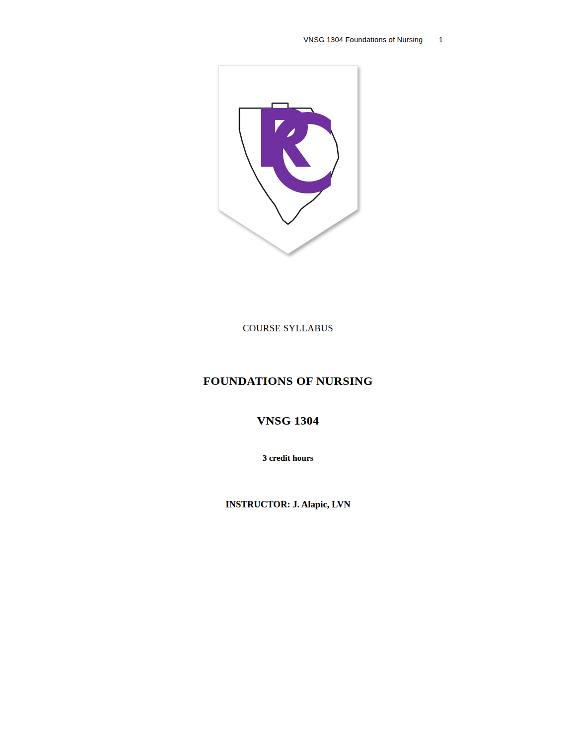VNSG 1304 Foundations of Nursing1
COURSE SYLLABUS
FOUNDATIONS OF NURSING
VNSG 1304
3 credit hours
INSTRUCTOR: J. Alapic, LVN